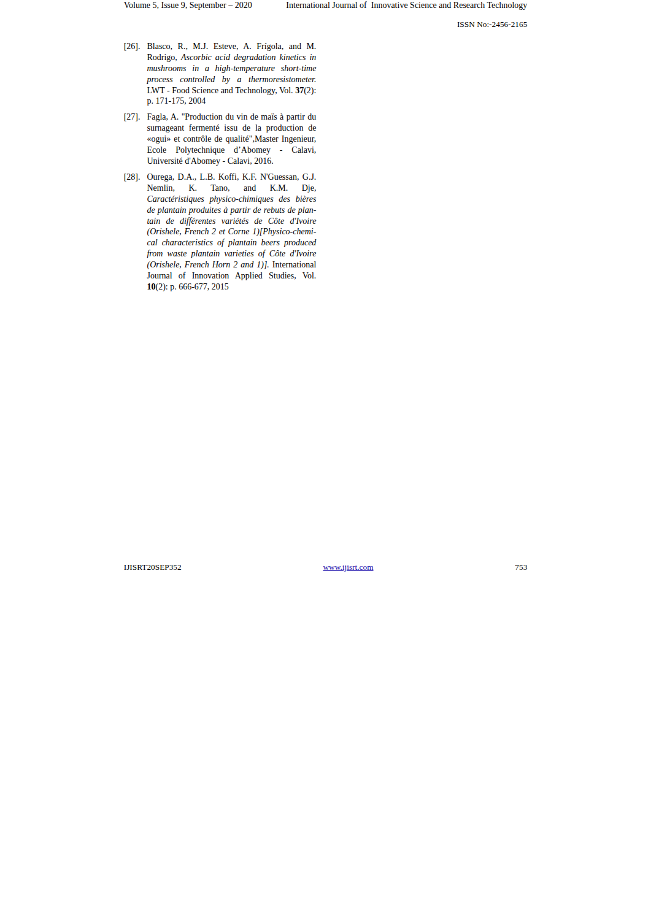Volume 5, Issue 9, September – 2020
International Journal of Innovative Science and Research Technology
ISSN No:-2456-2165
[26]. Blasco, R., M.J. Esteve, A. Frígola, and M. Rodrigo, Ascorbic acid degradation kinetics in mushrooms in a high-temperature short-time process controlled by a thermoresistometer. LWT - Food Science and Technology, Vol. 37(2): p. 171-175, 2004
[27]. Fagla, A. "Production du vin de maïs à partir du surnageant fermenté issu de la production de «ogui» et contrôle de qualité",Master Ingenieur, Ecole Polytechnique d’Abomey - Calavi, Université d'Abomey - Calavi, 2016.
[28]. Ourega, D.A., L.B. Koffi, K.F. N'Guessan, G.J. Nemlin, K. Tano, and K.M. Dje, Caractéristiques physico-chimiques des bières de plantain produites à partir de rebuts de plantain de différentes variétés de Côte d'Ivoire (Orishele, French 2 et Corne 1)[Physico-chemical characteristics of plantain beers produced from waste plantain varieties of Côte d'Ivoire (Orishele, French Horn 2 and 1)]. International Journal of Innovation Applied Studies, Vol. 10(2): p. 666-677, 2015
IJISRT20SEP352
www.ijisrt.com
753